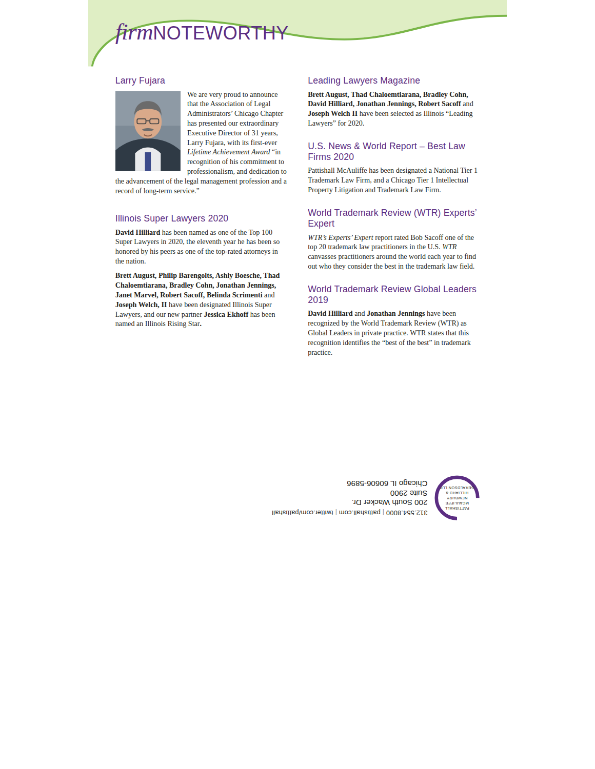firm NOTEWORTHY
Larry Fujara
We are very proud to announce that the Association of Legal Administrators’ Chicago Chapter has presented our extraordinary Executive Director of 31 years, Larry Fujara, with its first-ever Lifetime Achievement Award “in recognition of his commitment to professionalism, and dedication to the advancement of the legal management profession and a record of long-term service.”
Illinois Super Lawyers 2020
David Hilliard has been named as one of the Top 100 Super Lawyers in 2020, the eleventh year he has been so honored by his peers as one of the top-rated attorneys in the nation.
Brett August, Philip Barengolts, Ashly Boesche, Thad Chaloemtiarana, Bradley Cohn, Jonathan Jennings, Janet Marvel, Robert Sacoff, Belinda Scrimenti and Joseph Welch, II have been designated Illinois Super Lawyers, and our new partner Jessica Ekhoff has been named an Illinois Rising Star.
Leading Lawyers Magazine
Brett August, Thad Chaloemtiarana, Bradley Cohn, David Hilliard, Jonathan Jennings, Robert Sacoff and Joseph Welch II have been selected as Illinois “Leading Lawyers” for 2020.
U.S. News & World Report – Best Law Firms 2020
Pattishall McAuliffe has been designated a National Tier 1 Trademark Law Firm, and a Chicago Tier 1 Intellectual Property Litigation and Trademark Law Firm.
World Trademark Review (WTR) Experts’ Expert
WTR’s Experts’ Expert report rated Bob Sacoff one of the top 20 trademark law practitioners in the U.S. WTR canvasses practitioners around the world each year to find out who they consider the best in the trademark law field.
World Trademark Review Global Leaders 2019
David Hilliard and Jonathan Jennings have been recognized by the World Trademark Review (WTR) as Global Leaders in private practice. WTR states that this recognition identifies the “best of the best” in trademark practice.
Pattishall
McAuliffe
Newbury
Hilliard &
Geraldson LLP
312.554.8000 | pattishall.com | twitter.com/pattishall
200 South Wacker Dr.
Suite 2900
Chicago IL 60606-5896